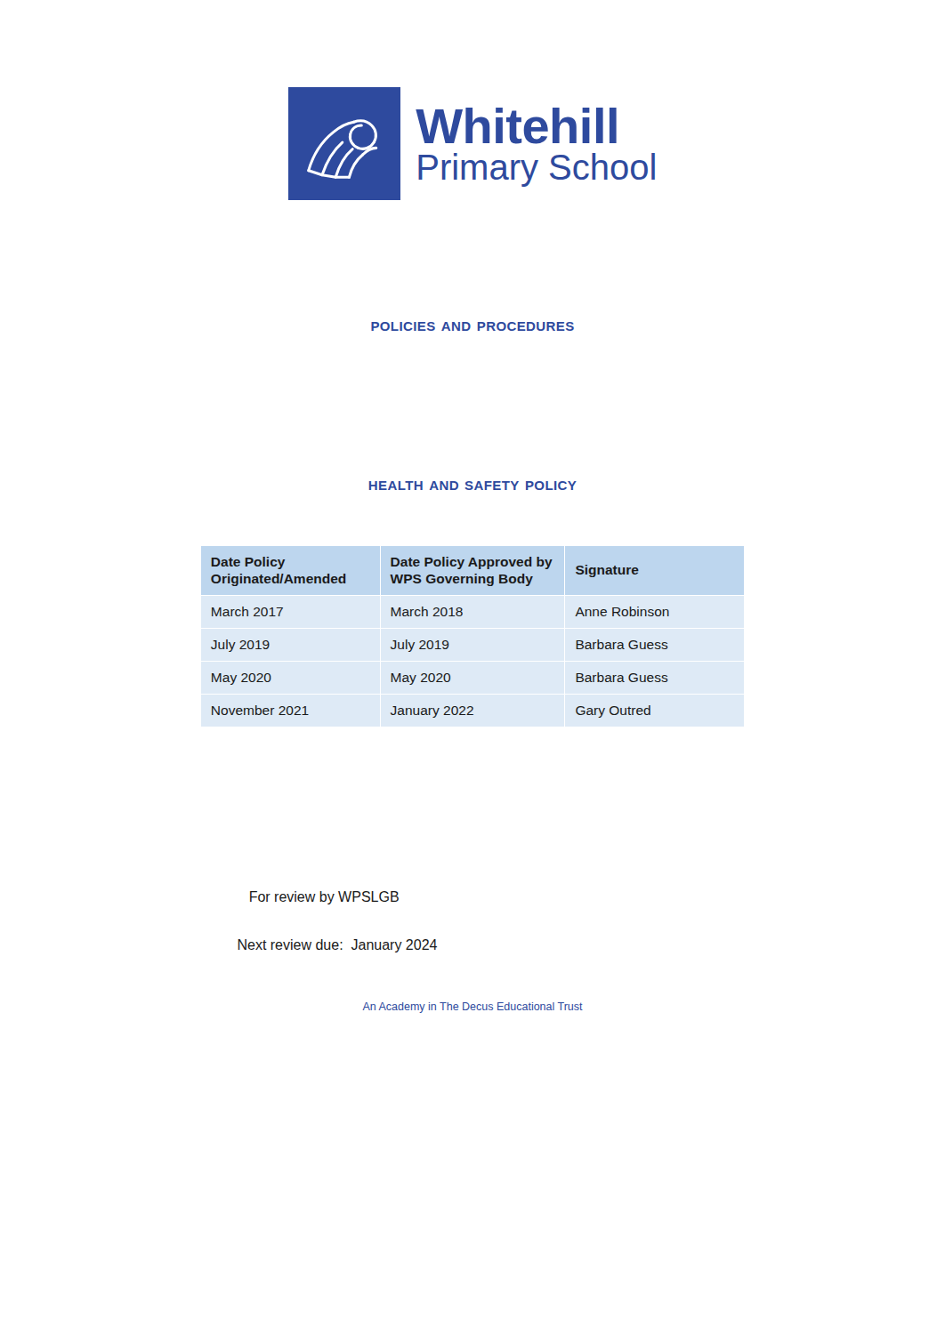Whitehill Primary School
Policies and Procedures
Health and Safety Policy
| Date Policy Originated/Amended | Date Policy Approved by WPS Governing Body | Signature |
| --- | --- | --- |
| March 2017 | March 2018 | Anne Robinson |
| July 2019 | July 2019 | Barbara Guess |
| May 2020 | May 2020 | Barbara Guess |
| November 2021 | January 2022 | Gary Outred |
For review by WPSLGB
Next review due: January 2024
An Academy in The Decus Educational Trust